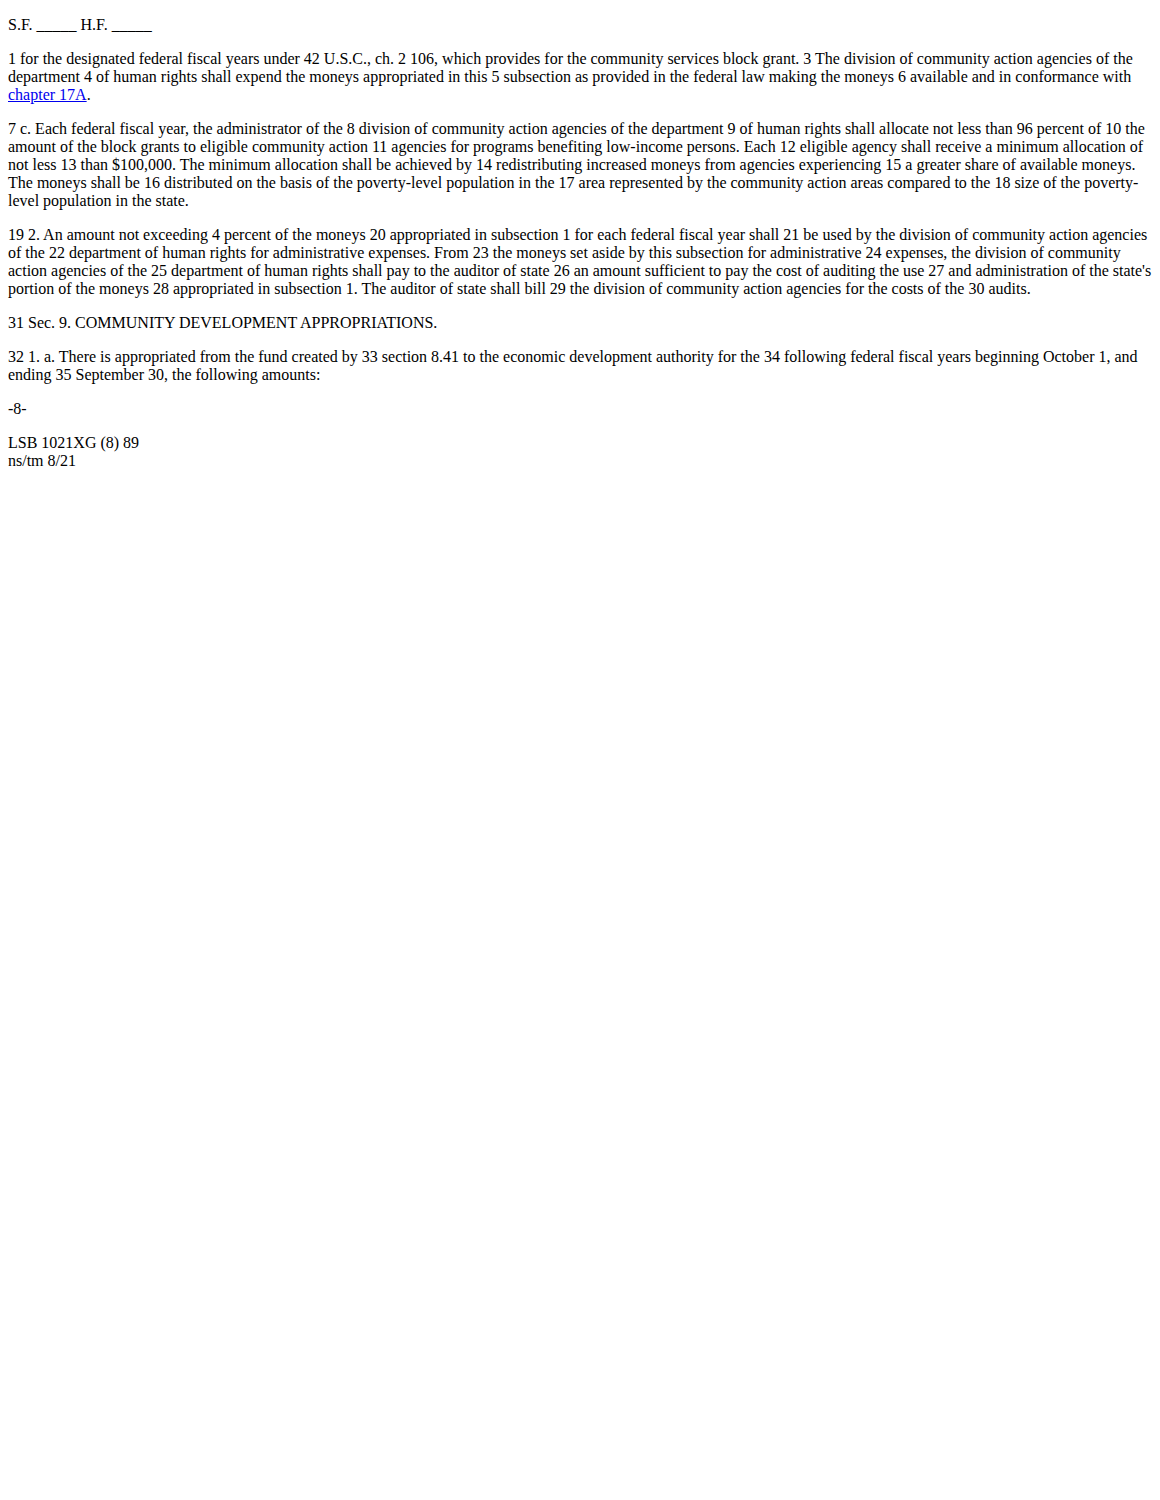S.F. _____ H.F. _____
1 for the designated federal fiscal years under 42 U.S.C., ch. 2 106, which provides for the community services block grant. 3 The division of community action agencies of the department 4 of human rights shall expend the moneys appropriated in this 5 subsection as provided in the federal law making the moneys 6 available and in conformance with chapter 17A.
7 c. Each federal fiscal year, the administrator of the 8 division of community action agencies of the department 9 of human rights shall allocate not less than 96 percent of 10 the amount of the block grants to eligible community action 11 agencies for programs benefiting low-income persons. Each 12 eligible agency shall receive a minimum allocation of not less 13 than $100,000. The minimum allocation shall be achieved by 14 redistributing increased moneys from agencies experiencing 15 a greater share of available moneys. The moneys shall be 16 distributed on the basis of the poverty-level population in the 17 area represented by the community action areas compared to the 18 size of the poverty-level population in the state.
19 2. An amount not exceeding 4 percent of the moneys 20 appropriated in subsection 1 for each federal fiscal year shall 21 be used by the division of community action agencies of the 22 department of human rights for administrative expenses. From 23 the moneys set aside by this subsection for administrative 24 expenses, the division of community action agencies of the 25 department of human rights shall pay to the auditor of state 26 an amount sufficient to pay the cost of auditing the use 27 and administration of the state's portion of the moneys 28 appropriated in subsection 1. The auditor of state shall bill 29 the division of community action agencies for the costs of the 30 audits.
31 Sec. 9. COMMUNITY DEVELOPMENT APPROPRIATIONS.
32 1. a. There is appropriated from the fund created by 33 section 8.41 to the economic development authority for the 34 following federal fiscal years beginning October 1, and ending 35 September 30, the following amounts:
-8-
LSB 1021XG (8) 89
ns/tm 8/21